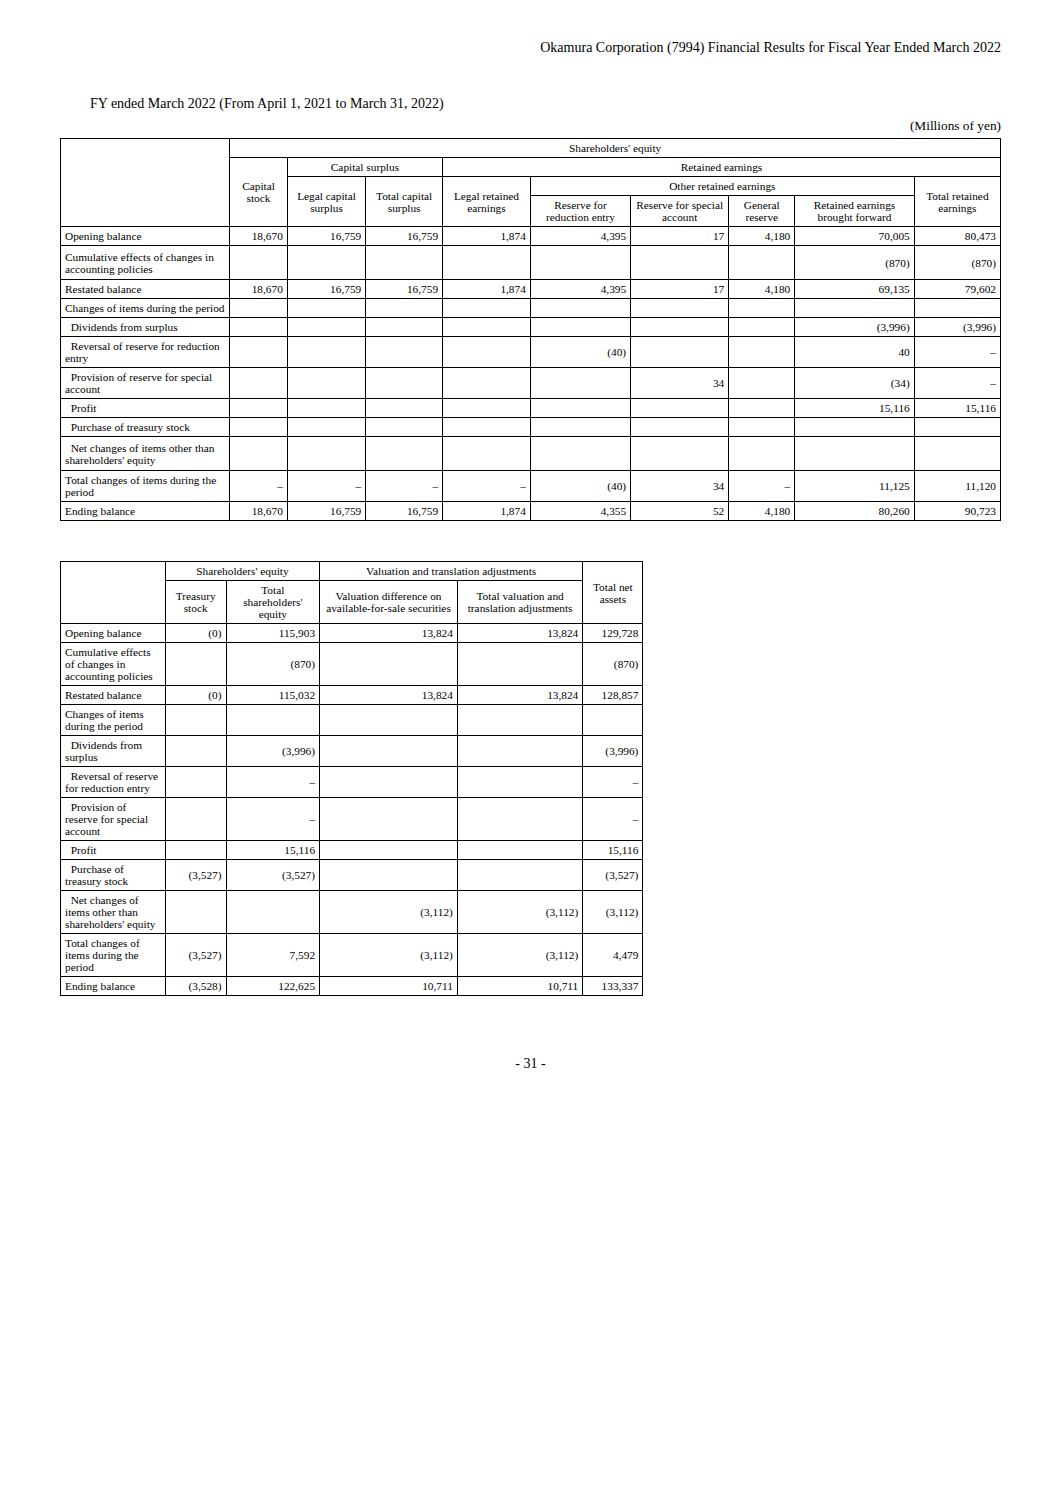Okamura Corporation (7994) Financial Results for Fiscal Year Ended March 2022
FY ended March 2022 (From April 1, 2021 to March 31, 2022)
(Millions of yen)
| | Shareholders' equity |
| --- | --- |
| Capital stock | Capital surplus | Retained earnings |
| Legal capital surplus | Total capital surplus | Legal retained earnings | Other retained earnings | Total retained earnings |
| Reserve for reduction entry | Reserve for special account | General reserve | Retained earnings brought forward |
| Opening balance | 18,670 | 16,759 | 16,759 | 1,874 | 4,395 | 17 | 4,180 | 70,005 | 80,473 |
| Cumulative effects of changes in accounting policies | | | | | | | | (870) | (870) |
| Restated balance | 18,670 | 16,759 | 16,759 | 1,874 | 4,395 | 17 | 4,180 | 69,135 | 79,602 |
| Changes of items during the period | | | | | | | | | |
| Dividends from surplus | | | | | | | | (3,996) | (3,996) |
| Reversal of reserve for reduction entry | | | | | (40) | | | 40 | – |
| Provision of reserve for special account | | | | | | 34 | | (34) | – |
| Profit | | | | | | | | 15,116 | 15,116 |
| Purchase of treasury stock | | | | | | | | | |
| Net changes of items other than shareholders' equity | | | | | | | | | |
| Total changes of items during the period | – | – | – | – | (40) | 34 | – | 11,125 | 11,120 |
| Ending balance | 18,670 | 16,759 | 16,759 | 1,874 | 4,355 | 52 | 4,180 | 80,260 | 90,723 |
| | Shareholders' equity | Valuation and translation adjustments | Total net assets |
| --- | --- | --- | --- |
| Treasury stock | Total shareholders' equity | Valuation difference on available-for-sale securities | Total valuation and translation adjustments |
| Opening balance | (0) | 115,903 | 13,824 | 13,824 | 129,728 |
| Cumulative effects of changes in accounting policies | | (870) | | | (870) |
| Restated balance | (0) | 115,032 | 13,824 | 13,824 | 128,857 |
| Changes of items during the period | | | | | |
| Dividends from surplus | | (3,996) | | | (3,996) |
| Reversal of reserve for reduction entry | | – | | | – |
| Provision of reserve for special account | | – | | | – |
| Profit | | 15,116 | | | 15,116 |
| Purchase of treasury stock | (3,527) | (3,527) | | | (3,527) |
| Net changes of items other than shareholders' equity | | | (3,112) | (3,112) | (3,112) |
| Total changes of items during the period | (3,527) | 7,592 | (3,112) | (3,112) | 4,479 |
| Ending balance | (3,528) | 122,625 | 10,711 | 10,711 | 133,337 |
- 31 -